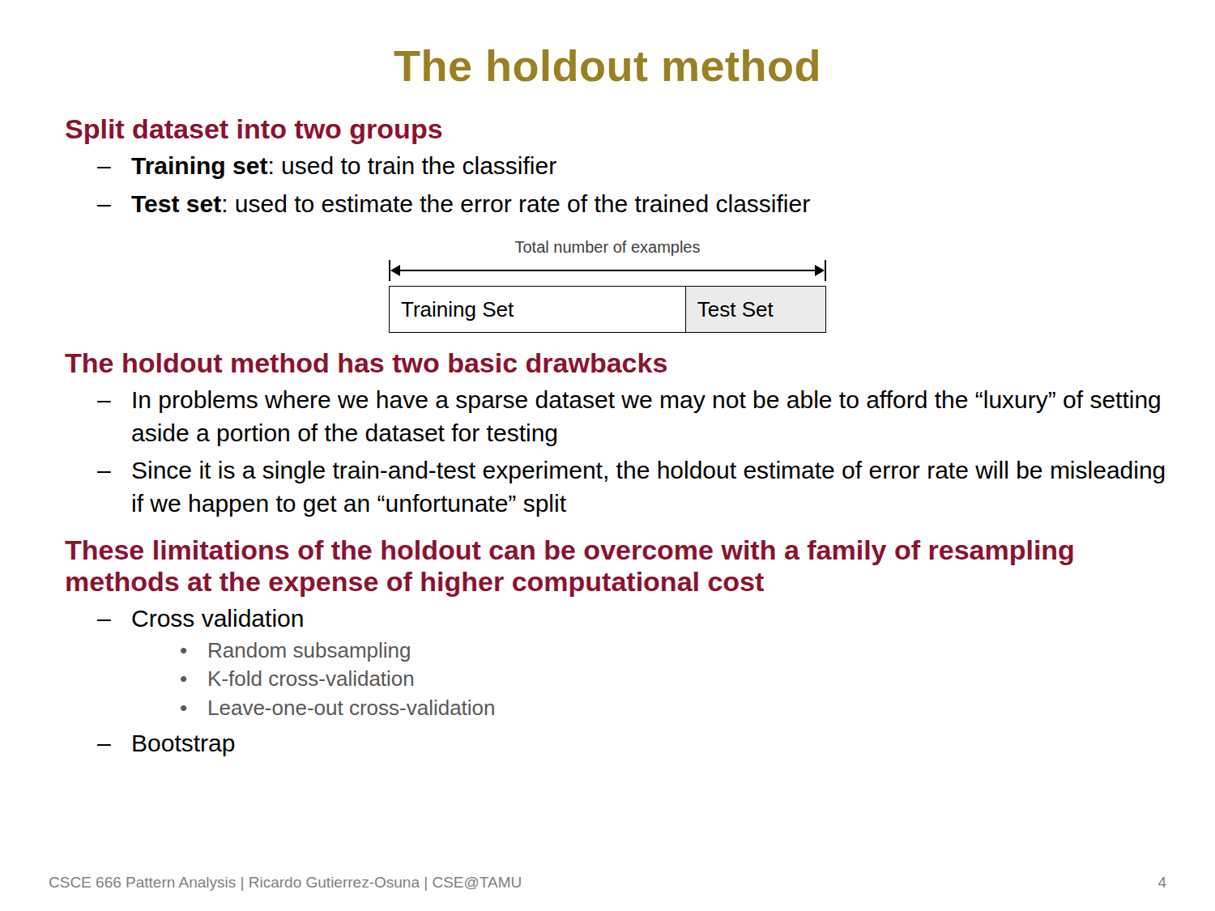The holdout method
Split dataset into two groups
Training set: used to train the classifier
Test set: used to estimate the error rate of the trained classifier
Total number of examples
Training Set
Test Set
The holdout method has two basic drawbacks
In problems where we have a sparse dataset we may not be able to afford the “luxury” of setting aside a portion of the dataset for testing
Since it is a single train-and-test experiment, the holdout estimate of error rate will be misleading if we happen to get an “unfortunate” split
These limitations of the holdout can be overcome with a family of resampling methods at the expense of higher computational cost
Cross validation
Random subsampling
K-fold cross-validation
Leave-one-out cross-validation
Bootstrap
CSCE 666 Pattern Analysis | Ricardo Gutierrez-Osuna | CSE@TAMU 4